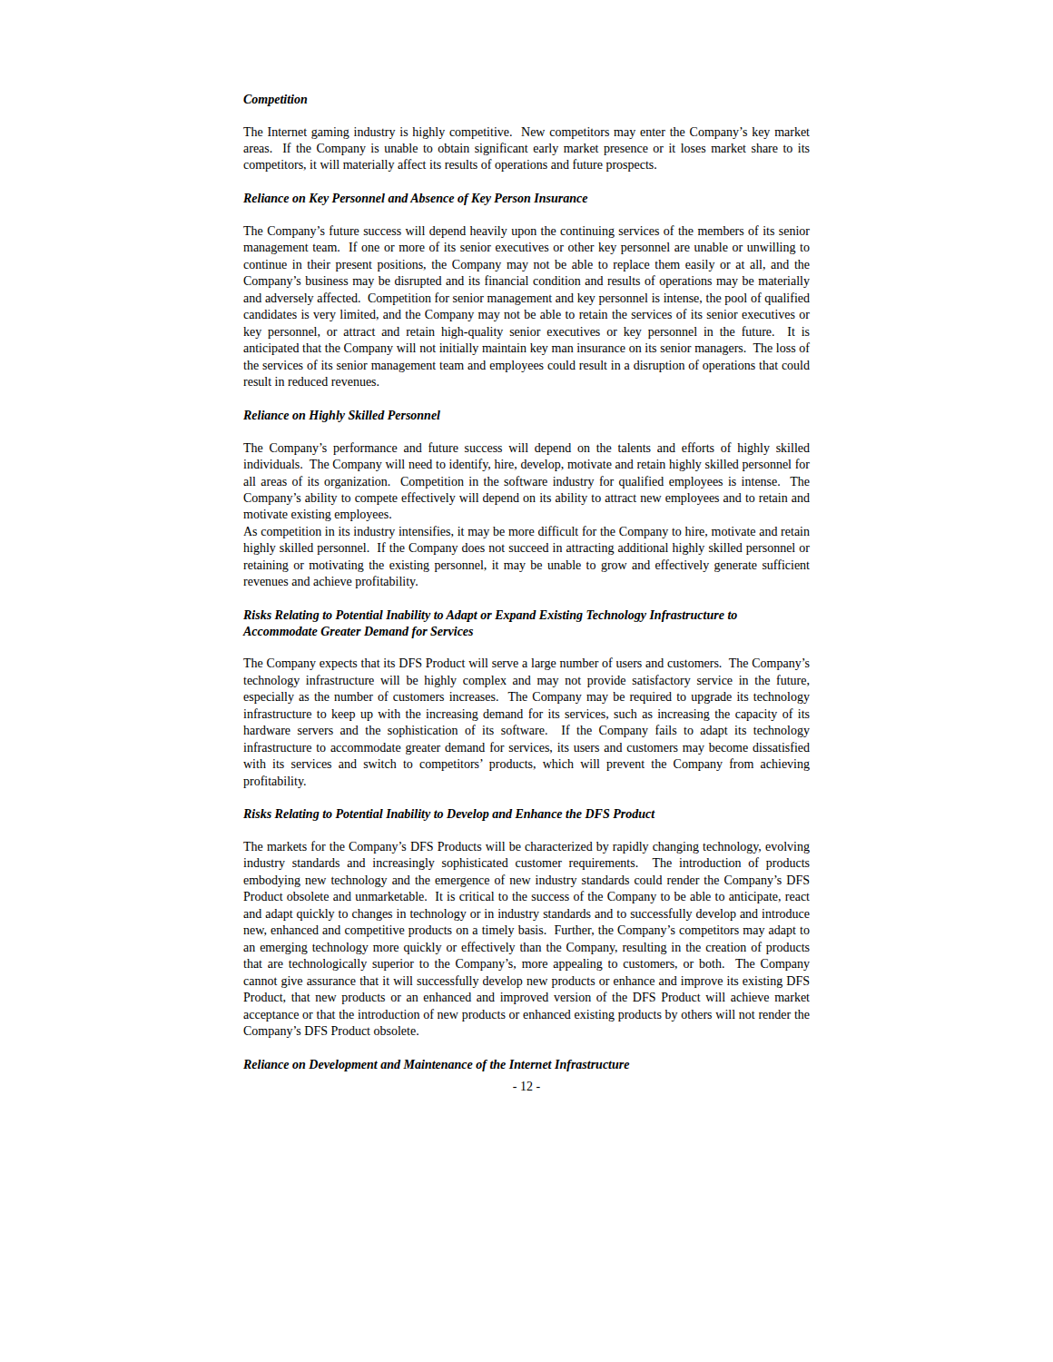Competition
The Internet gaming industry is highly competitive. New competitors may enter the Company’s key market areas. If the Company is unable to obtain significant early market presence or it loses market share to its competitors, it will materially affect its results of operations and future prospects.
Reliance on Key Personnel and Absence of Key Person Insurance
The Company’s future success will depend heavily upon the continuing services of the members of its senior management team. If one or more of its senior executives or other key personnel are unable or unwilling to continue in their present positions, the Company may not be able to replace them easily or at all, and the Company’s business may be disrupted and its financial condition and results of operations may be materially and adversely affected. Competition for senior management and key personnel is intense, the pool of qualified candidates is very limited, and the Company may not be able to retain the services of its senior executives or key personnel, or attract and retain high-quality senior executives or key personnel in the future. It is anticipated that the Company will not initially maintain key man insurance on its senior managers. The loss of the services of its senior management team and employees could result in a disruption of operations that could result in reduced revenues.
Reliance on Highly Skilled Personnel
The Company’s performance and future success will depend on the talents and efforts of highly skilled individuals. The Company will need to identify, hire, develop, motivate and retain highly skilled personnel for all areas of its organization. Competition in the software industry for qualified employees is intense. The Company’s ability to compete effectively will depend on its ability to attract new employees and to retain and motivate existing employees.
As competition in its industry intensifies, it may be more difficult for the Company to hire, motivate and retain highly skilled personnel. If the Company does not succeed in attracting additional highly skilled personnel or retaining or motivating the existing personnel, it may be unable to grow and effectively generate sufficient revenues and achieve profitability.
Risks Relating to Potential Inability to Adapt or Expand Existing Technology Infrastructure to Accommodate Greater Demand for Services
The Company expects that its DFS Product will serve a large number of users and customers. The Company’s technology infrastructure will be highly complex and may not provide satisfactory service in the future, especially as the number of customers increases. The Company may be required to upgrade its technology infrastructure to keep up with the increasing demand for its services, such as increasing the capacity of its hardware servers and the sophistication of its software. If the Company fails to adapt its technology infrastructure to accommodate greater demand for services, its users and customers may become dissatisfied with its services and switch to competitors’ products, which will prevent the Company from achieving profitability.
Risks Relating to Potential Inability to Develop and Enhance the DFS Product
The markets for the Company’s DFS Products will be characterized by rapidly changing technology, evolving industry standards and increasingly sophisticated customer requirements. The introduction of products embodying new technology and the emergence of new industry standards could render the Company’s DFS Product obsolete and unmarketable. It is critical to the success of the Company to be able to anticipate, react and adapt quickly to changes in technology or in industry standards and to successfully develop and introduce new, enhanced and competitive products on a timely basis. Further, the Company’s competitors may adapt to an emerging technology more quickly or effectively than the Company, resulting in the creation of products that are technologically superior to the Company’s, more appealing to customers, or both. The Company cannot give assurance that it will successfully develop new products or enhance and improve its existing DFS Product, that new products or an enhanced and improved version of the DFS Product will achieve market acceptance or that the introduction of new products or enhanced existing products by others will not render the Company’s DFS Product obsolete.
Reliance on Development and Maintenance of the Internet Infrastructure
- 12 -